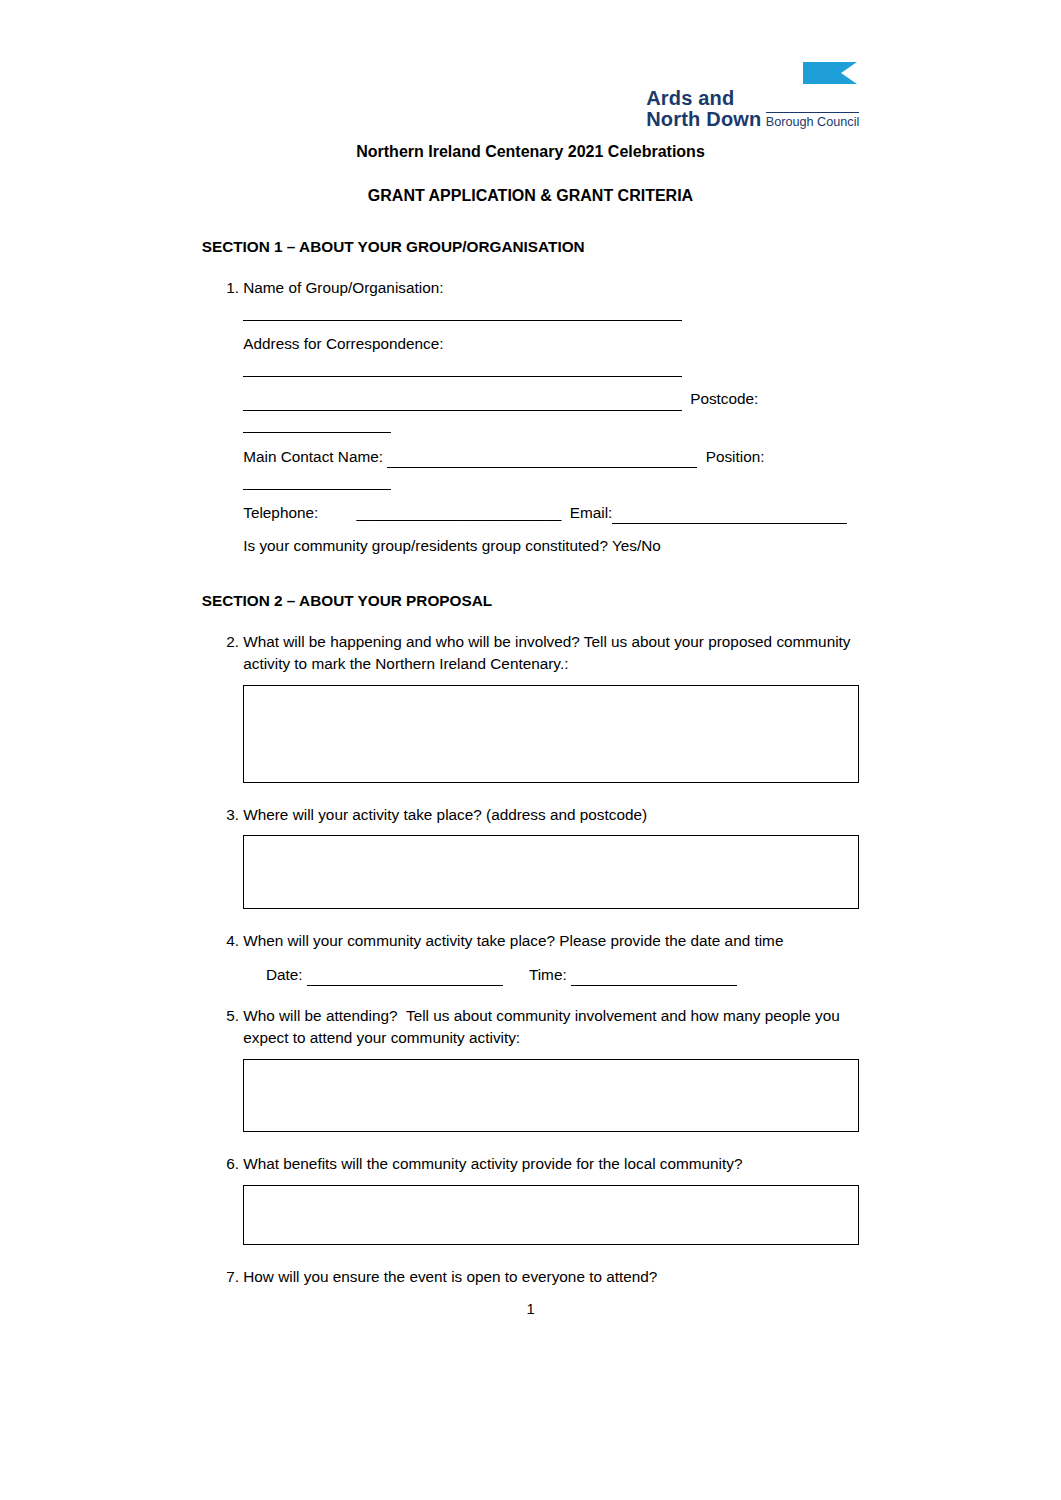Ards and
North Down Borough Council
Northern Ireland Centenary 2021 Celebrations
GRANT APPLICATION & GRANT CRITERIA
SECTION 1 – ABOUT YOUR GROUP/ORGANISATION
Name of Group/Organisation:
Address for Correspondence:
Postcode:
Main Contact Name: Position:
Telephone: ________________________ Email:
Is your community group/residents group constituted? Yes/No
SECTION 2 – ABOUT YOUR PROPOSAL
What will be happening and who will be involved? Tell us about your proposed community activity to mark the Northern Ireland Centenary.:
Where will your activity take place? (address and postcode)
When will your community activity take place? Please provide the date and time
Date: Time:
Who will be attending? Tell us about community involvement and how many people you expect to attend your community activity:
What benefits will the community activity provide for the local community?
How will you ensure the event is open to everyone to attend?
1